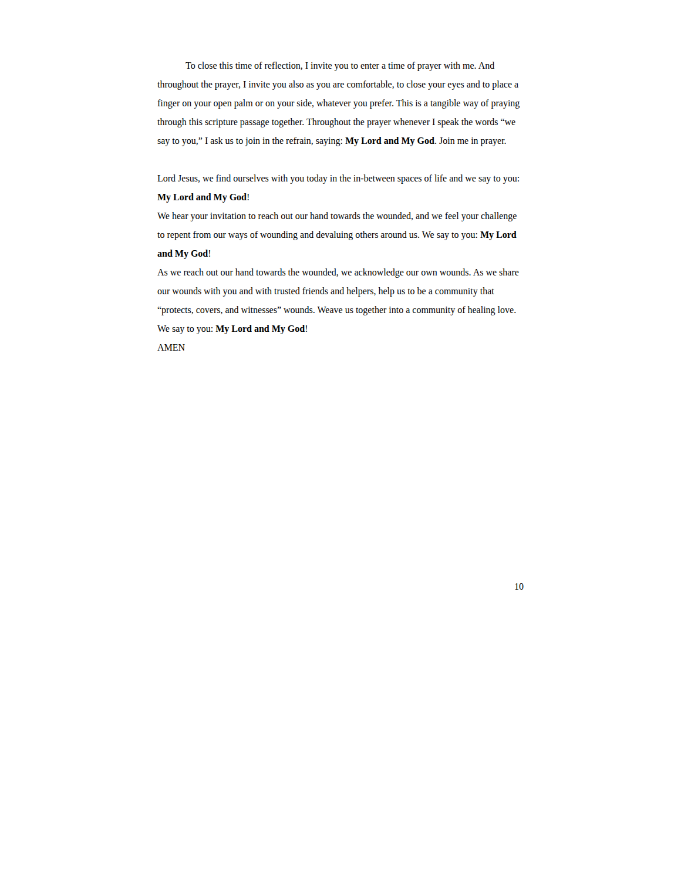To close this time of reflection, I invite you to enter a time of prayer with me. And throughout the prayer, I invite you also as you are comfortable, to close your eyes and to place a finger on your open palm or on your side, whatever you prefer. This is a tangible way of praying through this scripture passage together. Throughout the prayer whenever I speak the words “we say to you,” I ask us to join in the refrain, saying: My Lord and My God. Join me in prayer.
Lord Jesus, we find ourselves with you today in the in-between spaces of life and we say to you: My Lord and My God!
We hear your invitation to reach out our hand towards the wounded, and we feel your challenge to repent from our ways of wounding and devaluing others around us. We say to you: My Lord and My God!
As we reach out our hand towards the wounded, we acknowledge our own wounds. As we share our wounds with you and with trusted friends and helpers, help us to be a community that “protects, covers, and witnesses” wounds. Weave us together into a community of healing love. We say to you: My Lord and My God!
AMEN
10